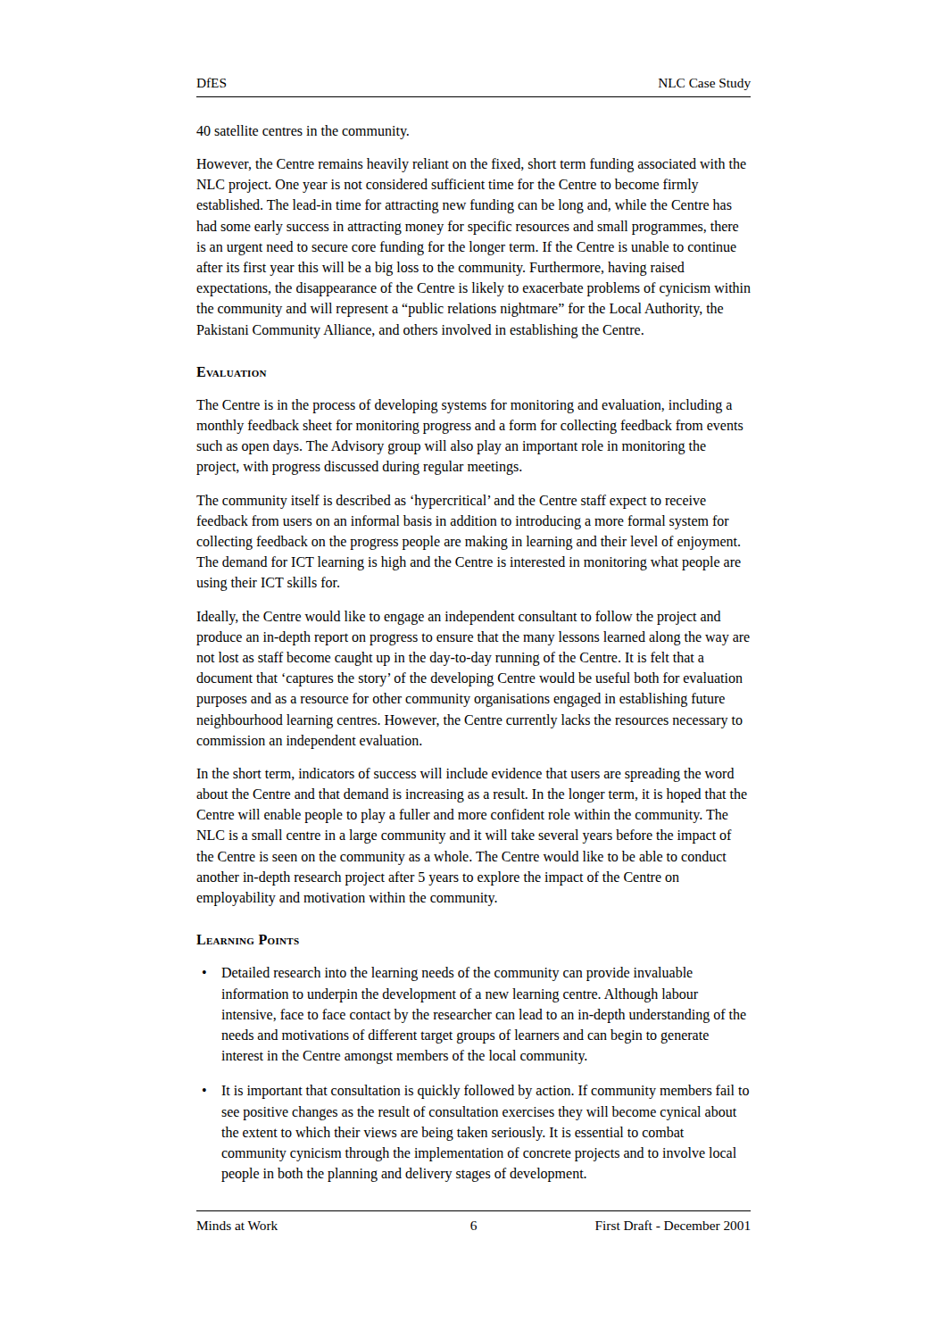DfES
NLC Case Study
40 satellite centres in the community.
However, the Centre remains heavily reliant on the fixed, short term funding associated with the NLC project. One year is not considered sufficient time for the Centre to become firmly established. The lead-in time for attracting new funding can be long and, while the Centre has had some early success in attracting money for specific resources and small programmes, there is an urgent need to secure core funding for the longer term. If the Centre is unable to continue after its first year this will be a big loss to the community. Furthermore, having raised expectations, the disappearance of the Centre is likely to exacerbate problems of cynicism within the community and will represent a “public relations nightmare” for the Local Authority, the Pakistani Community Alliance, and others involved in establishing the Centre.
Evaluation
The Centre is in the process of developing systems for monitoring and evaluation, including a monthly feedback sheet for monitoring progress and a form for collecting feedback from events such as open days. The Advisory group will also play an important role in monitoring the project, with progress discussed during regular meetings.
The community itself is described as ‘hypercritical’ and the Centre staff expect to receive feedback from users on an informal basis in addition to introducing a more formal system for collecting feedback on the progress people are making in learning and their level of enjoyment. The demand for ICT learning is high and the Centre is interested in monitoring what people are using their ICT skills for.
Ideally, the Centre would like to engage an independent consultant to follow the project and produce an in-depth report on progress to ensure that the many lessons learned along the way are not lost as staff become caught up in the day-to-day running of the Centre. It is felt that a document that ‘captures the story’ of the developing Centre would be useful both for evaluation purposes and as a resource for other community organisations engaged in establishing future neighbourhood learning centres. However, the Centre currently lacks the resources necessary to commission an independent evaluation.
In the short term, indicators of success will include evidence that users are spreading the word about the Centre and that demand is increasing as a result. In the longer term, it is hoped that the Centre will enable people to play a fuller and more confident role within the community. The NLC is a small centre in a large community and it will take several years before the impact of the Centre is seen on the community as a whole. The Centre would like to be able to conduct another in-depth research project after 5 years to explore the impact of the Centre on employability and motivation within the community.
Learning Points
Detailed research into the learning needs of the community can provide invaluable information to underpin the development of a new learning centre. Although labour intensive, face to face contact by the researcher can lead to an in-depth understanding of the needs and motivations of different target groups of learners and can begin to generate interest in the Centre amongst members of the local community.
It is important that consultation is quickly followed by action. If community members fail to see positive changes as the result of consultation exercises they will become cynical about the extent to which their views are being taken seriously. It is essential to combat community cynicism through the implementation of concrete projects and to involve local people in both the planning and delivery stages of development.
Minds at Work
6
First Draft - December 2001